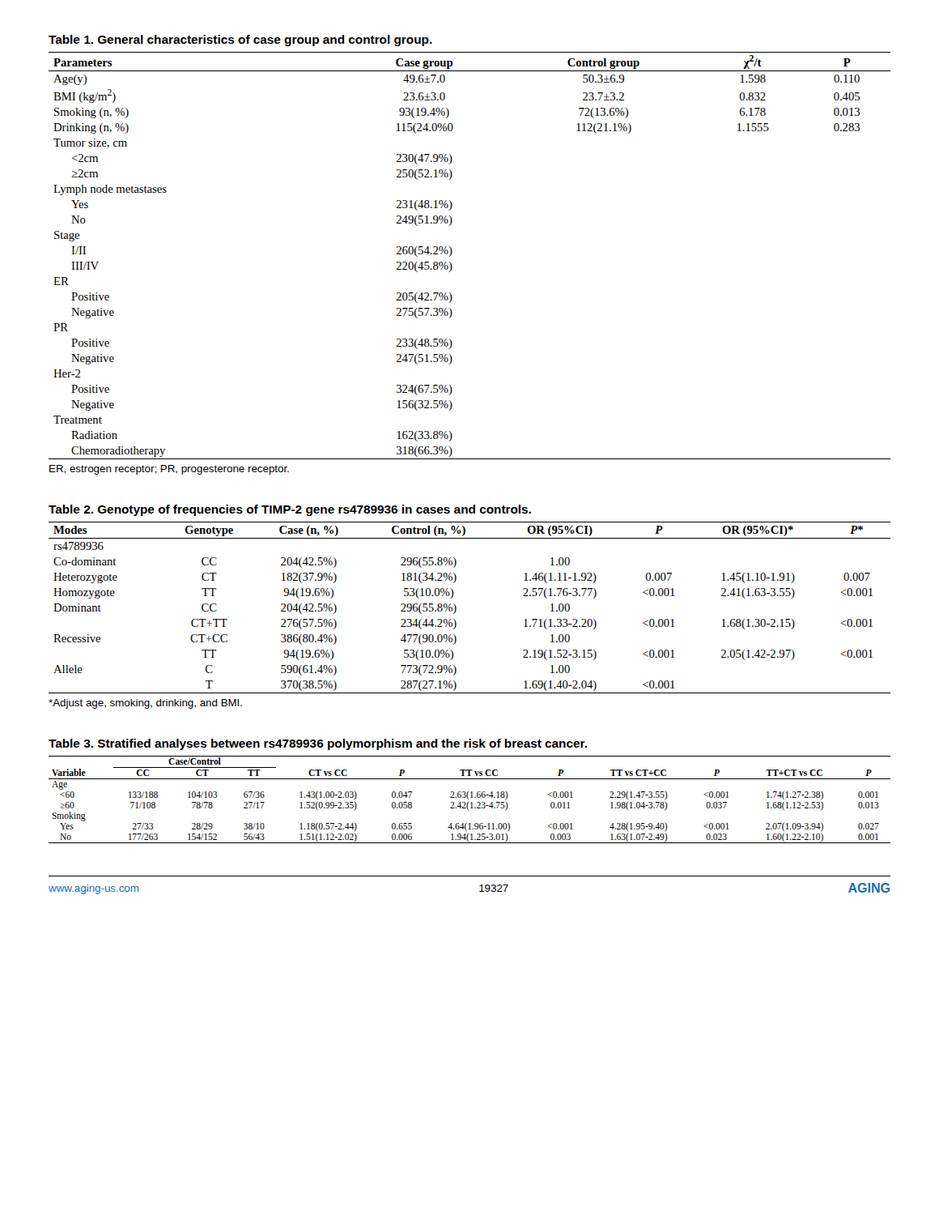Table 1. General characteristics of case group and control group.
| Parameters | Case group | Control group | χ 2 /t | P |
| --- | --- | --- | --- | --- |
| Age(y) | 49.6±7.0 | 50.3±6.9 | 1.598 | 0.110 |
| BMI (kg/m 2 ) | 23.6±3.0 | 23.7±3.2 | 0.832 | 0.405 |
| Smoking (n, %) | 93(19.4%) | 72(13.6%) | 6.178 | 0.013 |
| Drinking (n, %) | 115(24.0%0 | 112(21.1%) | 1.1555 | 0.283 |
| Tumor size, cm | | | | |
| <2cm | 230(47.9%) | | | |
| ≥2cm | 250(52.1%) | | | |
| Lymph node metastases | | | | |
| Yes | 231(48.1%) | | | |
| No | 249(51.9%) | | | |
| Stage | | | | |
| I/II | 260(54.2%) | | | |
| III/IV | 220(45.8%) | | | |
| ER | | | | |
| Positive | 205(42.7%) | | | |
| Negative | 275(57.3%) | | | |
| PR | | | | |
| Positive | 233(48.5%) | | | |
| Negative | 247(51.5%) | | | |
| Her-2 | | | | |
| Positive | 324(67.5%) | | | |
| Negative | 156(32.5%) | | | |
| Treatment | | | | |
| Radiation | 162(33.8%) | | | |
| Chemoradiotherapy | 318(66.3%) | | | |
ER, estrogen receptor; PR, progesterone receptor.
Table 2. Genotype of frequencies of TIMP-2 gene rs4789936 in cases and controls.
| Modes | Genotype | Case (n, %) | Control (n, %) | OR (95%CI) | P | OR (95%CI)* | P * |
| --- | --- | --- | --- | --- | --- | --- | --- |
| rs4789936 | | | | | | | |
| Co-dominant | CC | 204(42.5%) | 296(55.8%) | 1.00 | | | |
| Heterozygote | CT | 182(37.9%) | 181(34.2%) | 1.46(1.11-1.92) | 0.007 | 1.45(1.10-1.91) | 0.007 |
| Homozygote | TT | 94(19.6%) | 53(10.0%) | 2.57(1.76-3.77) | <0.001 | 2.41(1.63-3.55) | <0.001 |
| Dominant | CC | 204(42.5%) | 296(55.8%) | 1.00 | | | |
| | CT+TT | 276(57.5%) | 234(44.2%) | 1.71(1.33-2.20) | <0.001 | 1.68(1.30-2.15) | <0.001 |
| Recessive | CT+CC | 386(80.4%) | 477(90.0%) | 1.00 | | | |
| | TT | 94(19.6%) | 53(10.0%) | 2.19(1.52-3.15) | <0.001 | 2.05(1.42-2.97) | <0.001 |
| Allele | C | 590(61.4%) | 773(72.9%) | 1.00 | | | |
| | T | 370(38.5%) | 287(27.1%) | 1.69(1.40-2.04) | <0.001 | | |
*Adjust age, smoking, drinking, and BMI.
Table 3. Stratified analyses between rs4789936 polymorphism and the risk of breast cancer.
| Variable | Case/Control | CT vs CC | P | TT vs CC | P | TT vs CT+CC | P | TT+CT vs CC | P |
| --- | --- | --- | --- | --- | --- | --- | --- | --- | --- |
| CC | CT | TT |
| Age | | | | | | | | | | | |
| <60 | 133/188 | 104/103 | 67/36 | 1.43(1.00-2.03) | 0.047 | 2.63(1.66-4.18) | <0.001 | 2.29(1.47-3.55) | <0.001 | 1.74(1.27-2.38) | 0.001 |
| ≥60 | 71/108 | 78/78 | 27/17 | 1.52(0.99-2.35) | 0.058 | 2.42(1.23-4.75) | 0.011 | 1.98(1.04-3.78) | 0.037 | 1.68(1.12-2.53) | 0.013 |
| Smoking | | | | | | | | | | | |
| Yes | 27/33 | 28/29 | 38/10 | 1.18(0.57-2.44) | 0.655 | 4.64(1.96-11.00) | <0.001 | 4.28(1.95-9.40) | <0.001 | 2.07(1.09-3.94) | 0.027 |
| No | 177/263 | 154/152 | 56/43 | 1.51(1.12-2.02) | 0.006 | 1.94(1.25-3.01) | 0.003 | 1.63(1.07-2.49) | 0.023 | 1.60(1.22-2.10) | 0.001 |
www.aging-us.com
19327
AGING